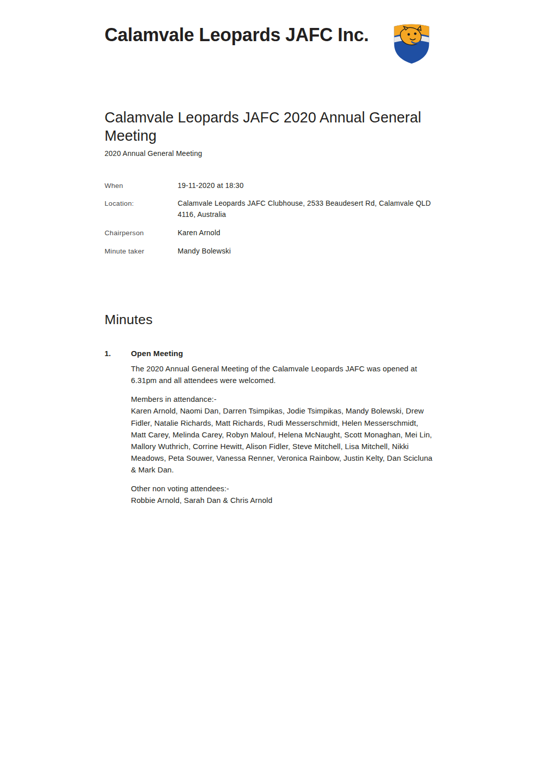Calamvale Leopards JAFC Inc.
Calamvale Leopards JAFC 2020 Annual General Meeting
2020 Annual General Meeting
| When | 19-11-2020 at 18:30 |
| Location: | Calamvale Leopards JAFC Clubhouse, 2533 Beaudesert Rd, Calamvale QLD 4116, Australia |
| Chairperson | Karen Arnold |
| Minute taker | Mandy Bolewski |
Minutes
Open Meeting
The 2020 Annual General Meeting of the Calamvale Leopards JAFC was opened at 6.31pm and all attendees were welcomed.
Members in attendance:-
Karen Arnold, Naomi Dan, Darren Tsimpikas, Jodie Tsimpikas, Mandy Bolewski, Drew Fidler, Natalie Richards, Matt Richards, Rudi Messerschmidt, Helen Messerschmidt, Matt Carey, Melinda Carey, Robyn Malouf, Helena McNaught, Scott Monaghan, Mei Lin, Mallory Wuthrich, Corrine Hewitt, Alison Fidler, Steve Mitchell, Lisa Mitchell, Nikki Meadows, Peta Souwer, Vanessa Renner, Veronica Rainbow, Justin Kelty, Dan Scicluna & Mark Dan.
Other non voting attendees:-
Robbie Arnold, Sarah Dan & Chris Arnold